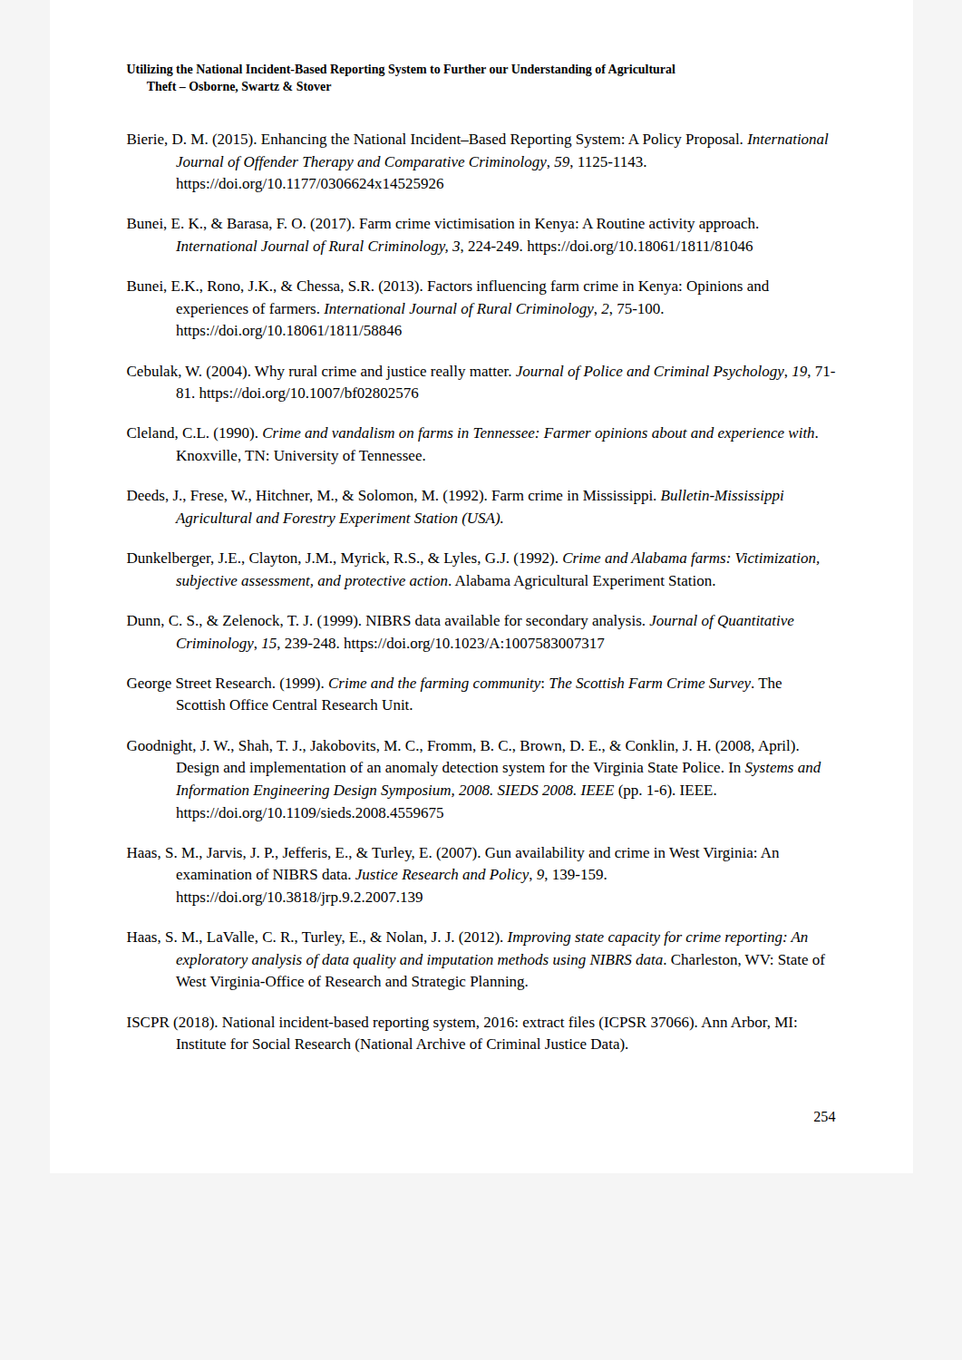Utilizing the National Incident-Based Reporting System to Further our Understanding of Agricultural Theft – Osborne, Swartz & Stover
Bierie, D. M. (2015). Enhancing the National Incident–Based Reporting System: A Policy Proposal. International Journal of Offender Therapy and Comparative Criminology, 59, 1125-1143. https://doi.org/10.1177/0306624x14525926
Bunei, E. K., & Barasa, F. O. (2017). Farm crime victimisation in Kenya: A Routine activity approach. International Journal of Rural Criminology, 3, 224-249. https://doi.org/10.18061/1811/81046
Bunei, E.K., Rono, J.K., & Chessa, S.R. (2013). Factors influencing farm crime in Kenya: Opinions and experiences of farmers. International Journal of Rural Criminology, 2, 75-100. https://doi.org/10.18061/1811/58846
Cebulak, W. (2004). Why rural crime and justice really matter. Journal of Police and Criminal Psychology, 19, 71-81. https://doi.org/10.1007/bf02802576
Cleland, C.L. (1990). Crime and vandalism on farms in Tennessee: Farmer opinions about and experience with. Knoxville, TN: University of Tennessee.
Deeds, J., Frese, W., Hitchner, M., & Solomon, M. (1992). Farm crime in Mississippi. Bulletin-Mississippi Agricultural and Forestry Experiment Station (USA).
Dunkelberger, J.E., Clayton, J.M., Myrick, R.S., & Lyles, G.J. (1992). Crime and Alabama farms: Victimization, subjective assessment, and protective action. Alabama Agricultural Experiment Station.
Dunn, C. S., & Zelenock, T. J. (1999). NIBRS data available for secondary analysis. Journal of Quantitative Criminology, 15, 239-248. https://doi.org/10.1023/A:1007583007317
George Street Research. (1999). Crime and the farming community: The Scottish Farm Crime Survey. The Scottish Office Central Research Unit.
Goodnight, J. W., Shah, T. J., Jakobovits, M. C., Fromm, B. C., Brown, D. E., & Conklin, J. H. (2008, April). Design and implementation of an anomaly detection system for the Virginia State Police. In Systems and Information Engineering Design Symposium, 2008. SIEDS 2008. IEEE (pp. 1-6). IEEE. https://doi.org/10.1109/sieds.2008.4559675
Haas, S. M., Jarvis, J. P., Jefferis, E., & Turley, E. (2007). Gun availability and crime in West Virginia: An examination of NIBRS data. Justice Research and Policy, 9, 139-159. https://doi.org/10.3818/jrp.9.2.2007.139
Haas, S. M., LaValle, C. R., Turley, E., & Nolan, J. J. (2012). Improving state capacity for crime reporting: An exploratory analysis of data quality and imputation methods using NIBRS data. Charleston, WV: State of West Virginia-Office of Research and Strategic Planning.
ISCPR (2018). National incident-based reporting system, 2016: extract files (ICPSR 37066). Ann Arbor, MI: Institute for Social Research (National Archive of Criminal Justice Data).
254